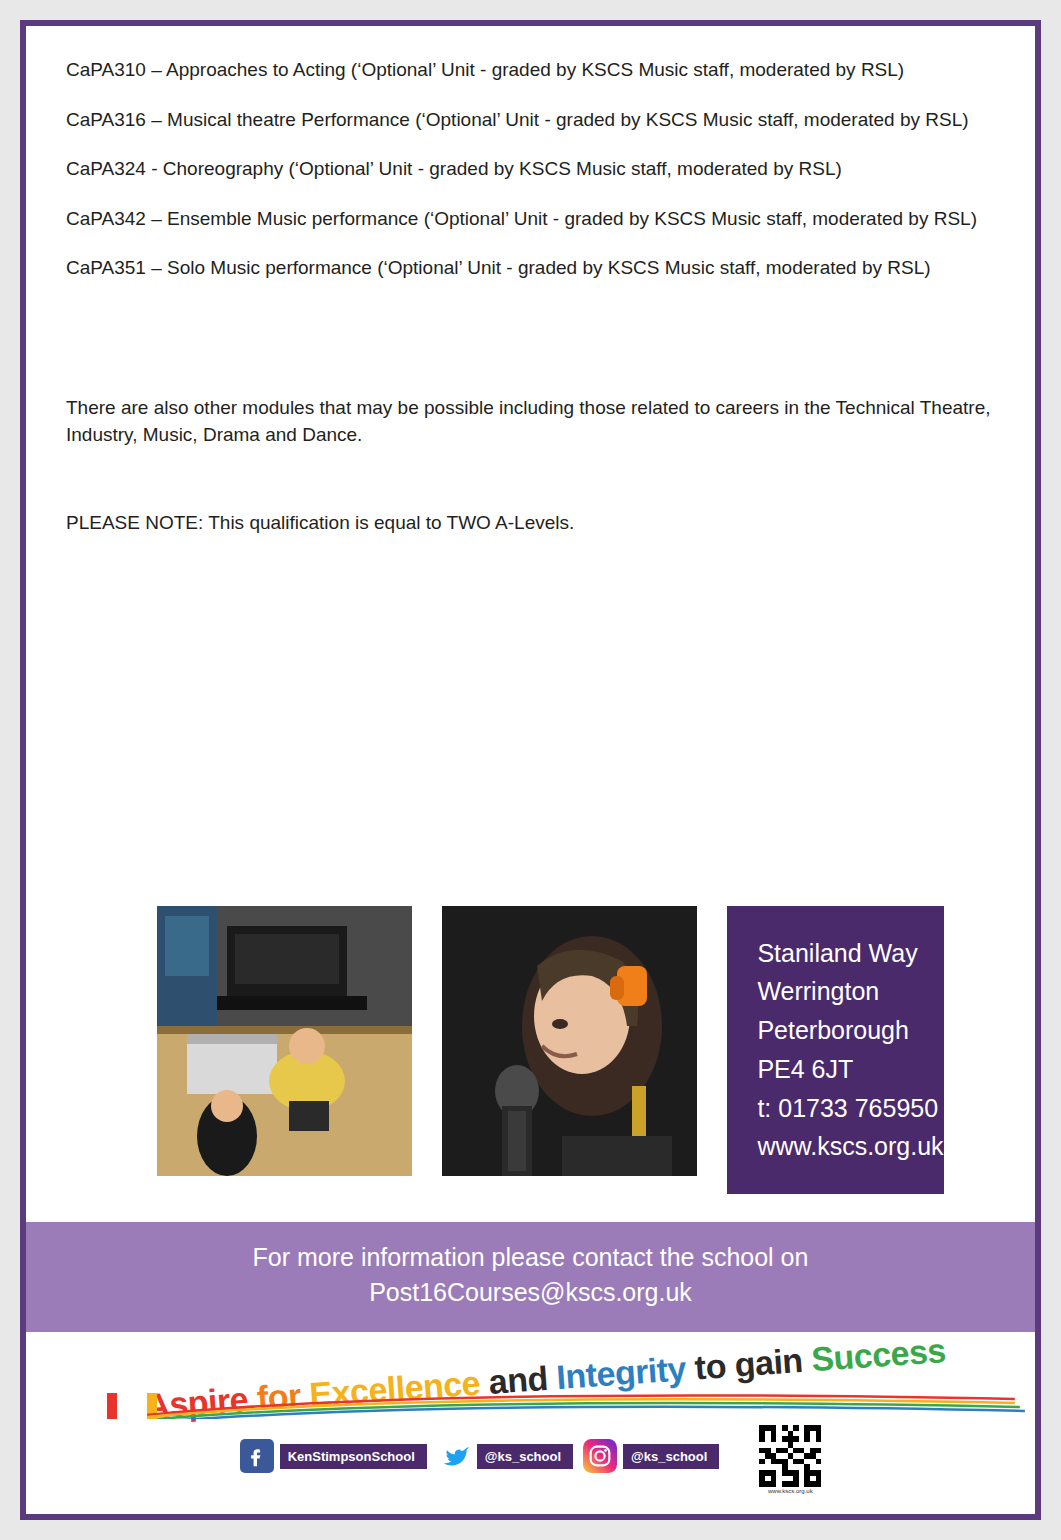CaPA310 – Approaches to Acting (‘Optional’ Unit - graded by KSCS Music staff, moderated by RSL)
CaPA316 – Musical theatre Performance (‘Optional’ Unit - graded by KSCS Music staff, moderated by RSL)
CaPA324 - Choreography (‘Optional’ Unit - graded by KSCS Music staff, moderated by RSL)
CaPA342 – Ensemble Music performance (‘Optional’ Unit - graded by KSCS Music staff, moderated by RSL)
CaPA351 – Solo Music performance (‘Optional’ Unit - graded by KSCS Music staff, moderated by RSL)
There are also other modules that may be possible including those related to careers in the Technical Theatre, Industry, Music, Drama and Dance.
PLEASE NOTE: This qualification is equal to TWO A-Levels.
Staniland Way Werrington Peterborough PE4 6JT t: 01733 765950 www.kscs.org.uk
For more information please contact the school on
Post16Courses@kscs.org.uk
Aspire for Excellence and Integrity to gain Success
KenStimpsonSchool
@ks_school
@ks_school
www.kscs.org.uk